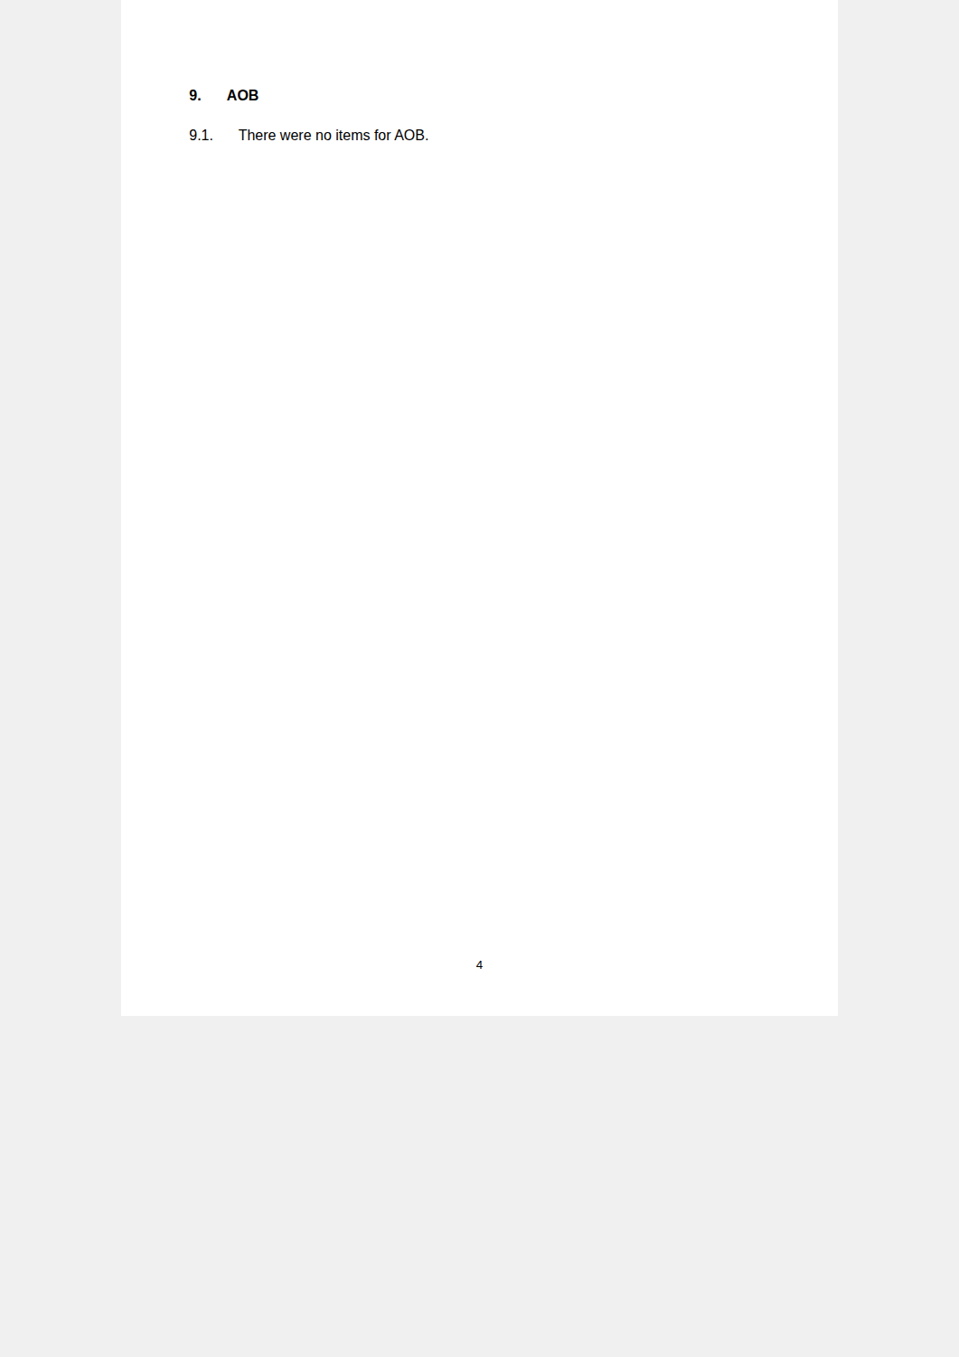9.
AOB
9.1.
There were no items for AOB.
4